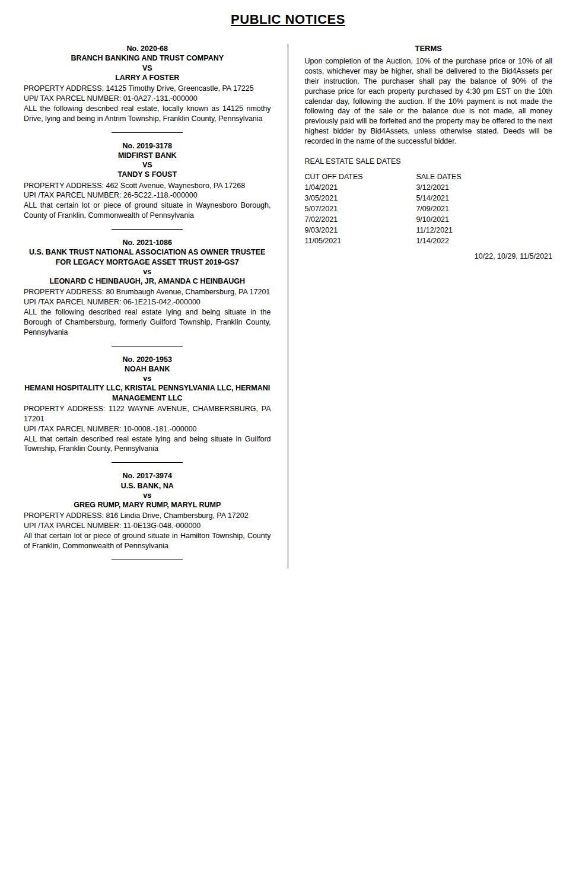PUBLIC NOTICES
No. 2020-68
BRANCH BANKING AND TRUST COMPANY
VS
LARRY A FOSTER
PROPERTY ADDRESS: 14125 Timothy Drive, Greencastle, PA 17225
UPI/ TAX PARCEL NUMBER: 01-0A27.-131.-000000
ALL the following described real estate, locally known as 14125 nmothy Drive, lying and being in Antrim Township, Franklin County, Pennsylvania
No. 2019-3178
MIDFIRST BANK
VS
TANDY S FOUST
PROPERTY ADDRESS: 462 Scott Avenue, Waynesboro, PA 17268
UPI /TAX PARCEL NUMBER: 26-5C22.-118.-000000
ALL that certain lot or piece of ground situate in Waynesboro Borough, County of Franklin, Commonwealth of Pennsylvania
No. 2021-1086
U.S. BANK TRUST NATIONAL ASSOCIATION AS OWNER TRUSTEE FOR LEGACY MORTGAGE ASSET TRUST 2019-GS7
vs
LEONARD C HEINBAUGH, JR, AMANDA C HEINBAUGH
PROPERTY ADDRESS: 80 Brumbaugh Avenue, Chambersburg, PA 17201
UPI /TAX PARCEL NUMBER: 06-1E21S-042.-000000
ALL the following described real estate lying and being situate in the Borough of Chambersburg, formerly Guilford Township, Franklin County, Pennsylvania
No. 2020-1953
NOAH BANK
vs
HEMANI HOSPITALITY LLC, KRISTAL PENNSYLVANIA LLC, HERMANI MANAGEMENT LLC
PROPERTY ADDRESS: 1122 WAYNE AVENUE, CHAMBERSBURG, PA 17201
UPI /TAX PARCEL NUMBER: 10-0008.-181.-000000
ALL that certain described real estate lying and being situate in Guilford Township, Franklin County, Pennsylvania
No. 2017-3974
U.S. BANK, NA
vs
GREG RUMP, MARY RUMP, MARYL RUMP
PROPERTY ADDRESS: 816 Lindia Drive, Chambersburg, PA 17202
UPI /TAX PARCEL NUMBER: 11-0E13G-048.-000000
All that certain lot or piece of ground situate in Hamilton Township, County of Franklin, Commonwealth of Pennsylvania
TERMS
Upon completion of the Auction, 10% of the purchase price or 10% of all costs, whichever may be higher, shall be delivered to the Bid4Assets per their instruction. The purchaser shall pay the balance of 90% of the purchase price for each property purchased by 4:30 pm EST on the 10th calendar day, following the auction. If the 10% payment is not made the following day of the sale or the balance due is not made, all money previously paid will be forfeited and the property may be offered to the next highest bidder by Bid4Assets, unless otherwise stated. Deeds will be recorded in the name of the successful bidder.
REAL ESTATE SALE DATES
| CUT OFF DATES | SALE DATES |
| 1/04/2021 | 3/12/2021 |
| 3/05/2021 | 5/14/2021 |
| 5/07/2021 | 7/09/2021 |
| 7/02/2021 | 9/10/2021 |
| 9/03/2021 | 11/12/2021 |
| 11/05/2021 | 1/14/2022 |
10/22, 10/29, 11/5/2021